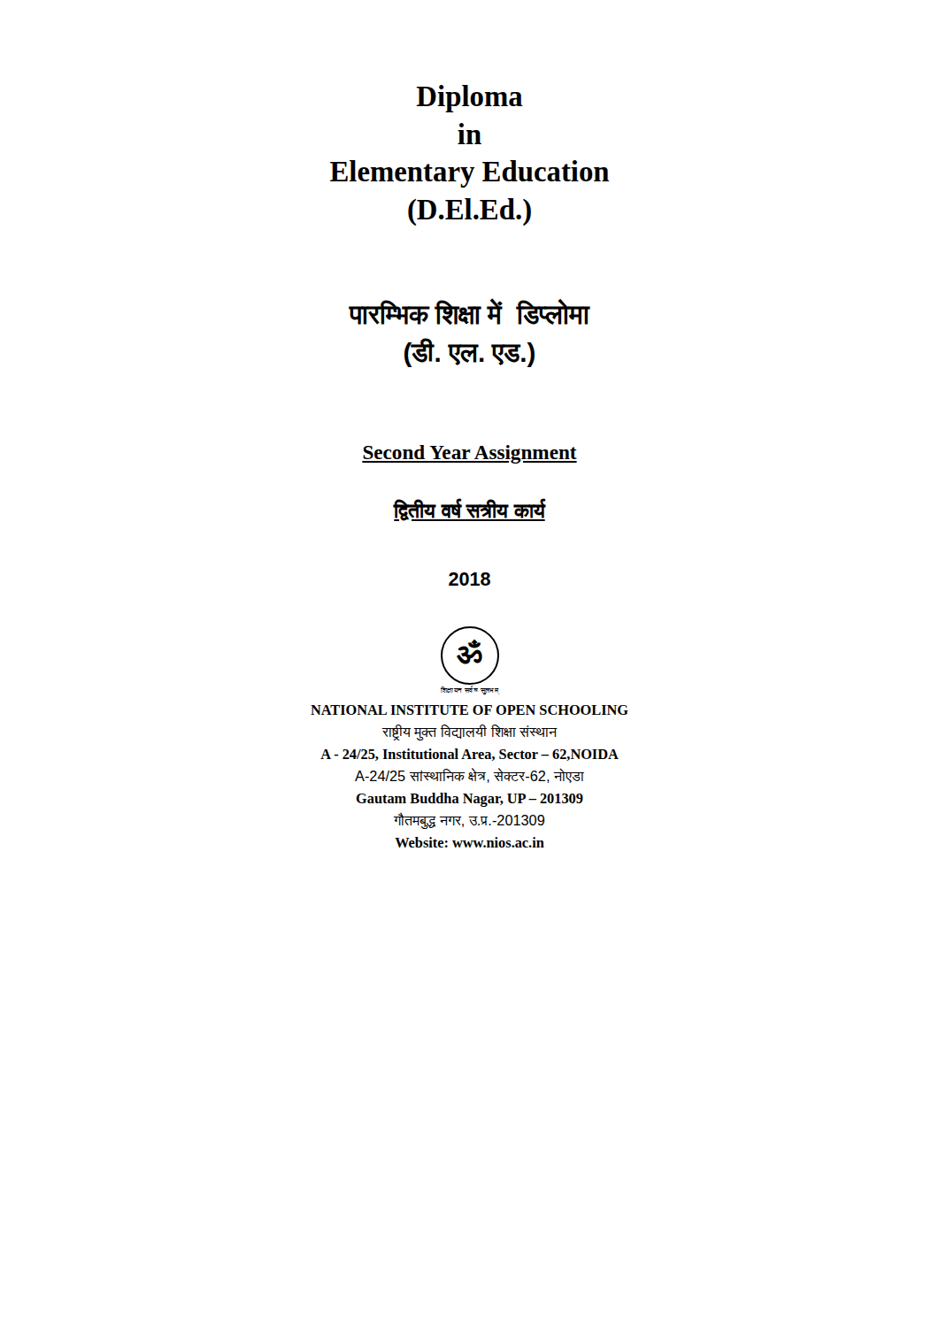Diploma
in
Elementary Education
(D.El.Ed.)
पारम्भिक शिक्षा में डिप्लोमा
(डी. एल. एड.)
Second Year Assignment
द्वितीय वर्ष सत्रीय कार्य
2018
ॐ
शिक्षायन सर्वत्र सुलभम्
NATIONAL INSTITUTE OF OPEN SCHOOLING
राष्ट्रीय मुक्त विद्यालयी शिक्षा संस्थान
A - 24/25, Institutional Area, Sector – 62,NOIDA
A-24/25 सांस्थानिक क्षेत्र, सेक्टर-62, नोएडा
Gautam Buddha Nagar, UP – 201309
गौतमबुद्ध नगर, उ.प्र.-201309
Website: www.nios.ac.in